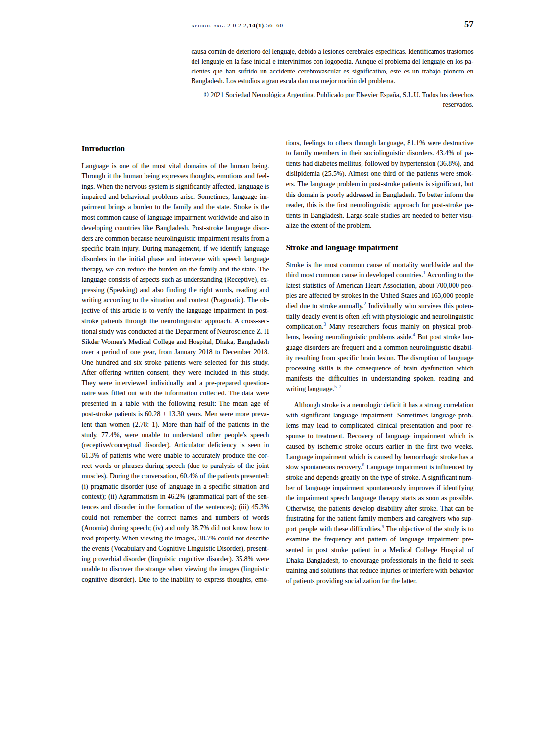neurol arg. 2 0 2 2;14(1):56–60 57
causa común de deterioro del lenguaje, debido a lesiones cerebrales específicas. Identificamos trastornos del lenguaje en la fase inicial e intervinimos con logopedia. Aunque el problema del lenguaje en los pacientes que han sufrido un accidente cerebrovascular es significativo, este es un trabajo pionero en Bangladesh. Los estudios a gran escala dan una mejor noción del problema.
© 2021 Sociedad Neurológica Argentina. Publicado por Elsevier España, S.L.U. Todos los derechos reservados.
Introduction
Language is one of the most vital domains of the human being. Through it the human being expresses thoughts, emotions and feelings. When the nervous system is significantly affected, language is impaired and behavioral problems arise. Sometimes, language impairment brings a burden to the family and the state. Stroke is the most common cause of language impairment worldwide and also in developing countries like Bangladesh. Post-stroke language disorders are common because neurolinguistic impairment results from a specific brain injury. During management, if we identify language disorders in the initial phase and intervene with speech language therapy, we can reduce the burden on the family and the state. The language consists of aspects such as understanding (Receptive), expressing (Speaking) and also finding the right words, reading and writing according to the situation and context (Pragmatic). The objective of this article is to verify the language impairment in post-stroke patients through the neurolinguistic approach. A cross-sectional study was conducted at the Department of Neuroscience Z. H Sikder Women's Medical College and Hospital, Dhaka, Bangladesh over a period of one year, from January 2018 to December 2018. One hundred and six stroke patients were selected for this study. After offering written consent, they were included in this study. They were interviewed individually and a pre-prepared questionnaire was filled out with the information collected. The data were presented in a table with the following result: The mean age of post-stroke patients is 60.28 ± 13.30 years. Men were more prevalent than women (2.78: 1). More than half of the patients in the study, 77.4%, were unable to understand other people's speech (receptive/conceptual disorder). Articulator deficiency is seen in 61.3% of patients who were unable to accurately produce the correct words or phrases during speech (due to paralysis of the joint muscles). During the conversation, 60.4% of the patients presented: (i) pragmatic disorder (use of language in a specific situation and context); (ii) Agrammatism in 46.2% (grammatical part of the sentences and disorder in the formation of the sentences); (iii) 45.3% could not remember the correct names and numbers of words (Anomia) during speech; (iv) and only 38.7% did not know how to read properly. When viewing the images, 38.7% could not describe the events (Vocabulary and Cognitive Linguistic Disorder), presenting proverbial disorder (linguistic cognitive disorder). 35.8% were unable to discover the strange when viewing the images (linguistic cognitive disorder). Due to the inability to express thoughts, emotions, feelings to others through language, 81.1% were destructive to family members in their sociolinguistic disorders. 43.4% of patients had diabetes mellitus, followed by hypertension (36.8%), and dislipidemia (25.5%). Almost one third of the patients were smokers. The language problem in post-stroke patients is significant, but this domain is poorly addressed in Bangladesh. To better inform the reader, this is the first neurolinguistic approach for post-stroke patients in Bangladesh. Large-scale studies are needed to better visualize the extent of the problem.
Stroke and language impairment
Stroke is the most common cause of mortality worldwide and the third most common cause in developed countries.1 According to the latest statistics of American Heart Association, about 700,000 peoples are affected by strokes in the United States and 163,000 people died due to stroke annually.2 Individually who survives this potentially deadly event is often left with physiologic and neurolinguistic complication.3 Many researchers focus mainly on physical problems, leaving neurolinguistic problems aside.4 But post stroke language disorders are frequent and a common neurolinguistic disability resulting from specific brain lesion. The disruption of language processing skills is the consequence of brain dysfunction which manifests the difficulties in understanding spoken, reading and writing language.5–7
Although stroke is a neurologic deficit it has a strong correlation with significant language impairment. Sometimes language problems may lead to complicated clinical presentation and poor response to treatment. Recovery of language impairment which is caused by ischemic stroke occurs earlier in the first two weeks. Language impairment which is caused by hemorrhagic stroke has a slow spontaneous recovery.8 Language impairment is influenced by stroke and depends greatly on the type of stroke. A significant number of language impairment spontaneously improves if identifying the impairment speech language therapy starts as soon as possible. Otherwise, the patients develop disability after stroke. That can be frustrating for the patient family members and caregivers who support people with these difficulties.9 The objective of the study is to examine the frequency and pattern of language impairment presented in post stroke patient in a Medical College Hospital of Dhaka Bangladesh, to encourage professionals in the field to seek training and solutions that reduce injuries or interfere with behavior of patients providing socialization for the latter.